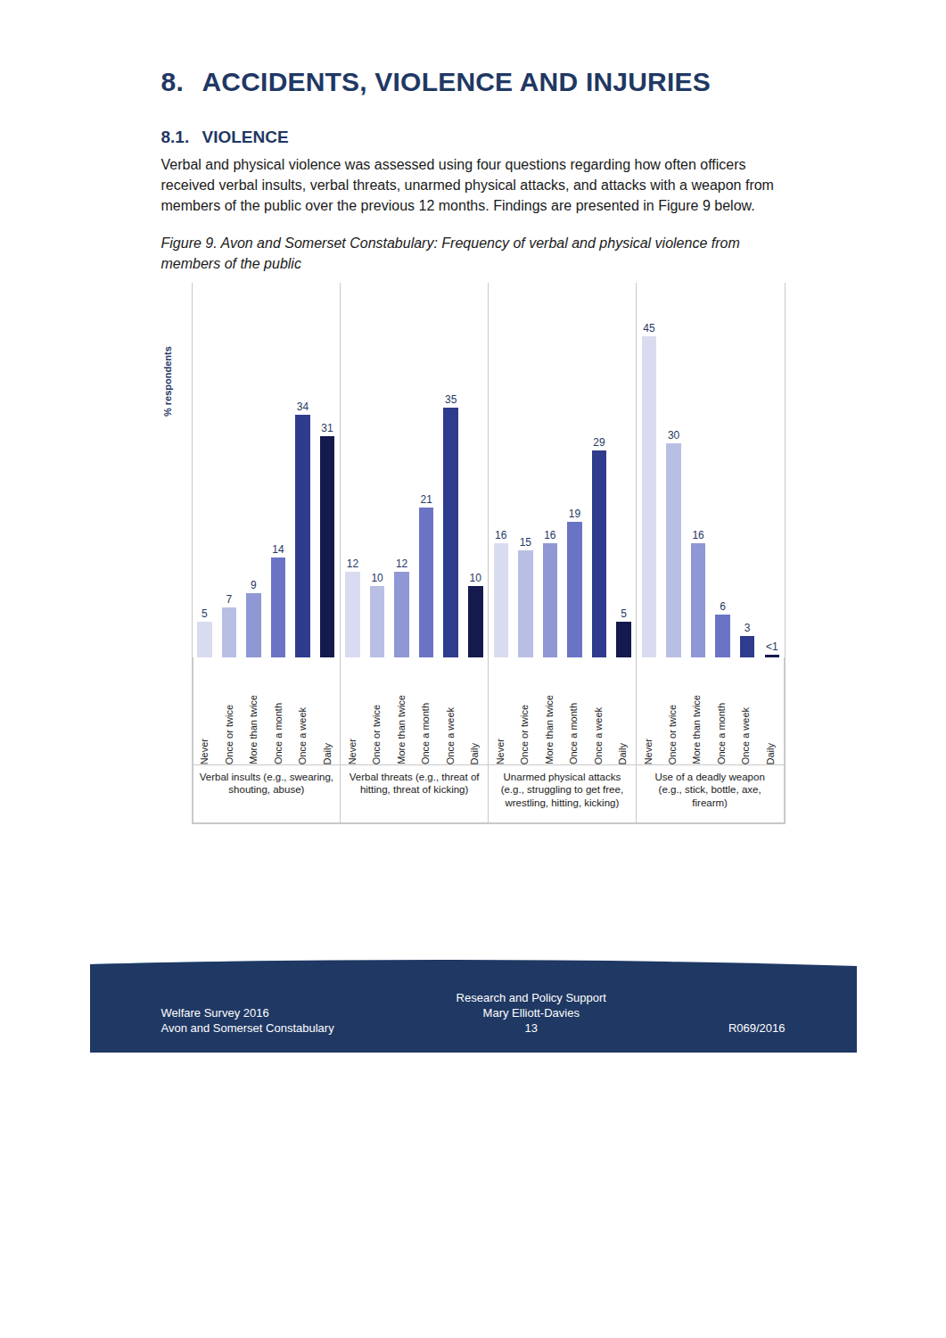8. ACCIDENTS, VIOLENCE AND INJURIES
8.1. VIOLENCE
Verbal and physical violence was assessed using four questions regarding how often officers received verbal insults, verbal threats, unarmed physical attacks, and attacks with a weapon from members of the public over the previous 12 months. Findings are presented in Figure 9 below.
Figure 9. Avon and Somerset Constabulary: Frequency of verbal and physical violence from members of the public
% respondents
5
7
9
14
34
31
12
10
12
21
35
10
16
15
16
19
29
5
45
30
16
6
3
<1
Never
Once or twice
More than twice
Once a month
Once a week
Daily
Never
Once or twice
More than twice
Once a month
Once a week
Daily
Never
Once or twice
More than twice
Once a month
Once a week
Daily
Never
Once or twice
More than twice
Once a month
Once a week
Daily
Verbal insults (e.g., swearing, shouting, abuse)
Verbal threats (e.g., threat of hitting, threat of kicking)
Unarmed physical attacks (e.g., struggling to get free, wrestling, hitting, kicking)
Use of a deadly weapon (e.g., stick, bottle, axe, firearm)
Welfare Survey 2016
Avon and Somerset Constabulary
Research and Policy Support
Mary Elliott-Davies
13
R069/2016